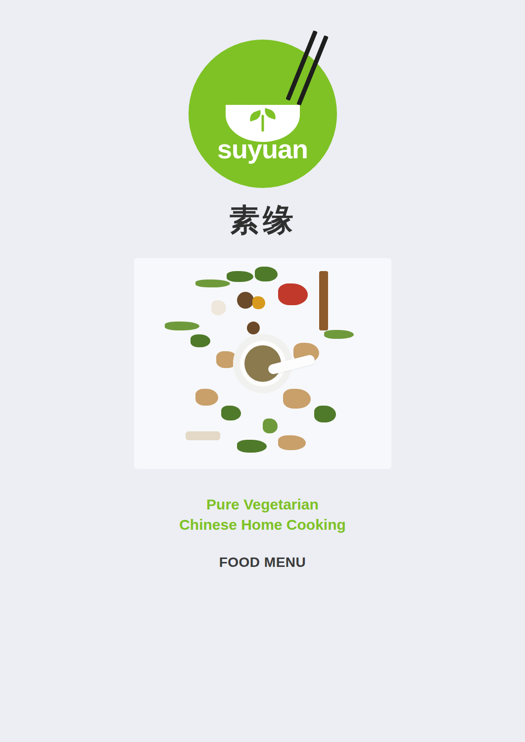suyuan
素缘
Pure Vegetarian
Chinese Home Cooking
FOOD MENU